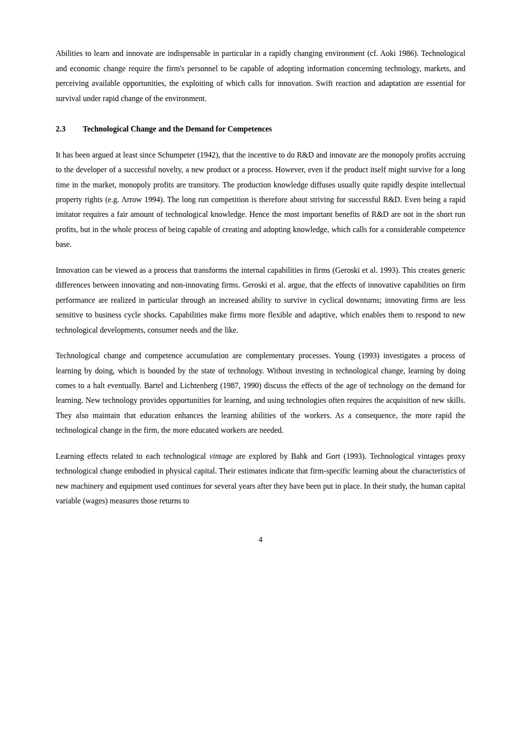Abilities to learn and innovate are indispensable in particular in a rapidly changing environment (cf. Aoki 1986). Technological and economic change require the firm's personnel to be capable of adopting information concerning technology, markets, and perceiving available opportunities, the exploiting of which calls for innovation. Swift reaction and adaptation are essential for survival under rapid change of the environment.
2.3 Technological Change and the Demand for Competences
It has been argued at least since Schumpeter (1942), that the incentive to do R&D and innovate are the monopoly profits accruing to the developer of a successful novelty, a new product or a process. However, even if the product itself might survive for a long time in the market, monopoly profits are transitory. The production knowledge diffuses usually quite rapidly despite intellectual property rights (e.g. Arrow 1994). The long run competition is therefore about striving for successful R&D. Even being a rapid imitator requires a fair amount of technological knowledge. Hence the most important benefits of R&D are not in the short run profits, but in the whole process of being capable of creating and adopting knowledge, which calls for a considerable competence base.
Innovation can be viewed as a process that transforms the internal capabilities in firms (Geroski et al. 1993). This creates generic differences between innovating and non-innovating firms. Geroski et al. argue, that the effects of innovative capabilities on firm performance are realized in particular through an increased ability to survive in cyclical downturns; innovating firms are less sensitive to business cycle shocks. Capabilities make firms more flexible and adaptive, which enables them to respond to new technological developments, consumer needs and the like.
Technological change and competence accumulation are complementary processes. Young (1993) investigates a process of learning by doing, which is bounded by the state of technology. Without investing in technological change, learning by doing comes to a halt eventually. Bartel and Lichtenberg (1987, 1990) discuss the effects of the age of technology on the demand for learning. New technology provides opportunities for learning, and using technologies often requires the acquisition of new skills. They also maintain that education enhances the learning abilities of the workers. As a consequence, the more rapid the technological change in the firm, the more educated workers are needed.
Learning effects related to each technological vintage are explored by Bahk and Gort (1993). Technological vintages proxy technological change embodied in physical capital. Their estimates indicate that firm-specific learning about the characteristics of new machinery and equipment used continues for several years after they have been put in place. In their study, the human capital variable (wages) measures those returns to
4